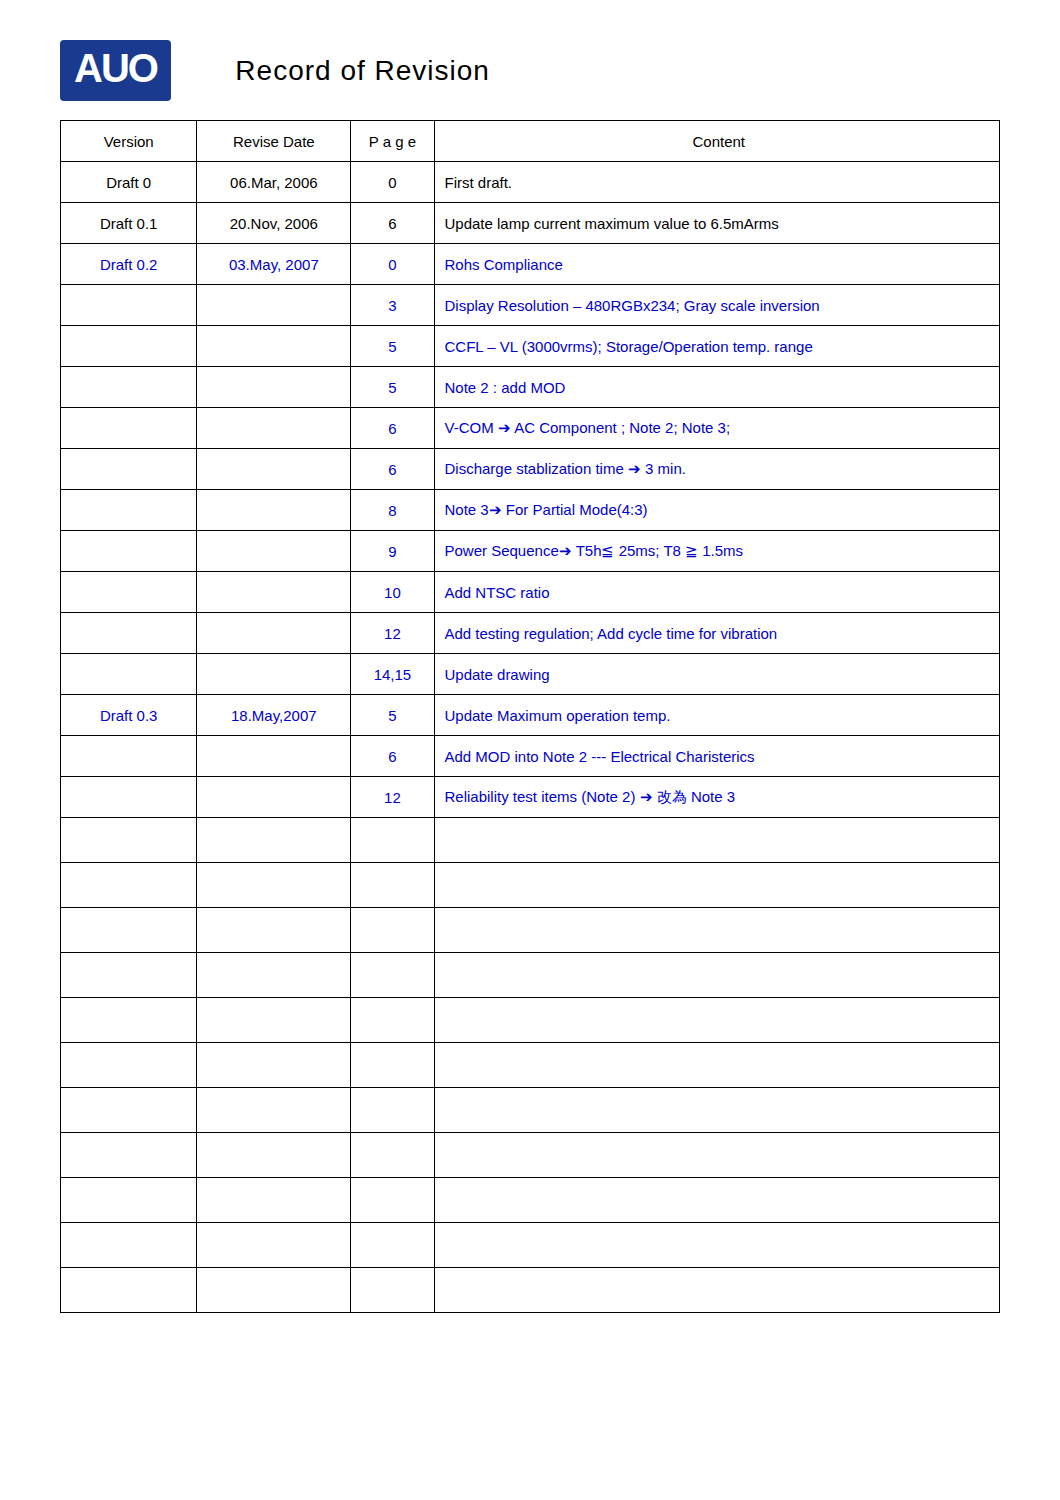AUO
Record of Revision
| Version | Revise Date | P a g e | Content |
| --- | --- | --- | --- |
| Draft 0 | 06.Mar, 2006 | 0 | First draft. |
| Draft 0.1 | 20.Nov, 2006 | 6 | Update lamp current maximum value to 6.5mArms |
| Draft 0.2 | 03.May, 2007 | 0 | Rohs Compliance |
| | | 3 | Display Resolution – 480RGBx234; Gray scale inversion |
| | | 5 | CCFL – VL (3000vrms); Storage/Operation temp. range |
| | | 5 | Note 2 : add MOD |
| | | 6 | V-COM ➔ AC Component ; Note 2; Note 3; |
| | | 6 | Discharge stablization time ➔ 3 min. |
| | | 8 | Note 3➔ For Partial Mode(4:3) |
| | | 9 | Power Sequence➔ T5h≦ 25ms; T8 ≧ 1.5ms |
| | | 10 | Add NTSC ratio |
| | | 12 | Add testing regulation; Add cycle time for vibration |
| | | 14,15 | Update drawing |
| Draft 0.3 | 18.May,2007 | 5 | Update Maximum operation temp. |
| | | 6 | Add MOD into Note 2 --- Electrical Charisterics |
| | | 12 | Reliability test items (Note 2) ➔ 改為 Note 3 |